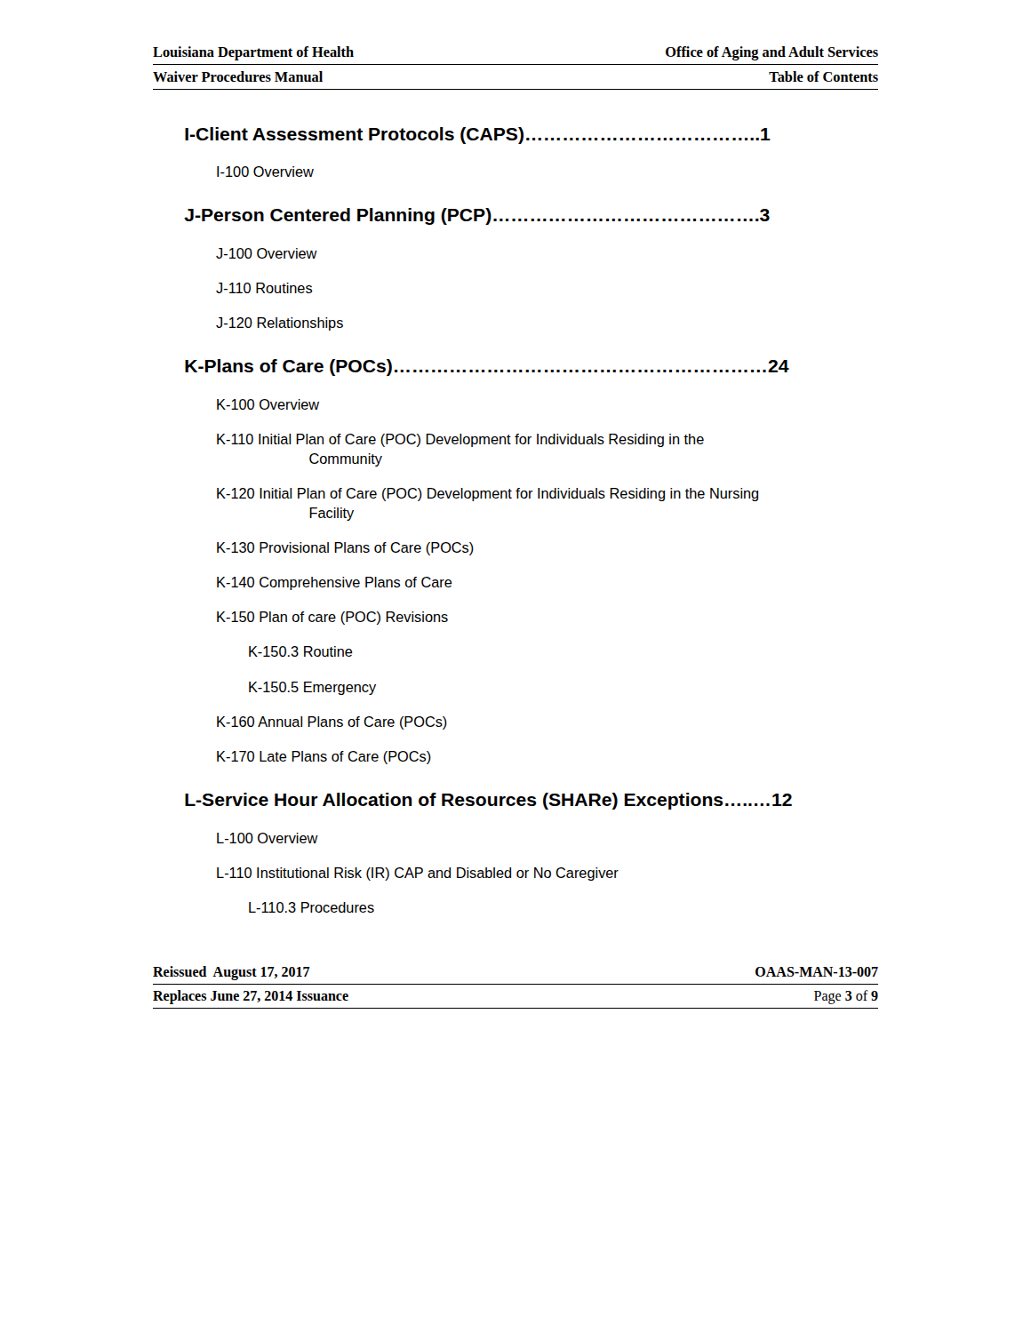Louisiana Department of Health Office of Aging and Adult Services
Waiver Procedures Manual Table of Contents
I-Client Assessment Protocols (CAPS)………………………………..1
I-100 Overview
J-Person Centered Planning (PCP)…………………………………….3
J-100 Overview
J-110 Routines
J-120 Relationships
K-Plans of Care (POCs)……………………………………………………24
K-100 Overview
K-110 Initial Plan of Care (POC) Development for Individuals Residing in theCommunity
K-120 Initial Plan of Care (POC) Development for Individuals Residing in the NursingFacility
K-130 Provisional Plans of Care (POCs)
K-140 Comprehensive Plans of Care
K-150 Plan of care (POC) Revisions
K-150.3 Routine
K-150.5 Emergency
K-160 Annual Plans of Care (POCs)
K-170 Late Plans of Care (POCs)
L-Service Hour Allocation of Resources (SHARe) Exceptions…..…12
L-100 Overview
L-110 Institutional Risk (IR) CAP and Disabled or No Caregiver
L-110.3 Procedures
Reissued August 17, 2017 OAAS-MAN-13-007
Replaces June 27, 2014 Issuance Page 3 of 9